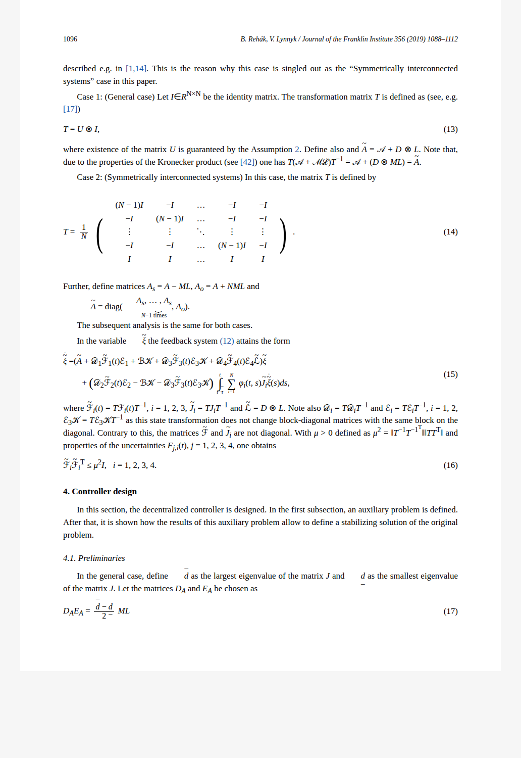1096 B. Rehák, V. Lynnyk / Journal of the Franklin Institute 356 (2019) 1088–1112
described e.g. in [1,14]. This is the reason why this case is singled out as the “Symmetrically interconnected systems” case in this paper.
Case 1: (General case) Let I∈RN×N be the identity matrix. The transformation matrix T is defined as (see, e.g. [17])
T = U ⊗ I,
(13)
where existence of the matrix U is guaranteed by the Assumption 2. Define also and ~A = 𝒜 + D ⊗ L. Note that, due to the properties of the Kronecker product (see [42]) one has T(𝒜 + ℳℒ)T−1 = 𝒜 + (D ⊗ ML) = ~A.
Case 2: (Symmetrically interconnected systems) In this case, the matrix T is defined by
T = 1 N (
| ( N − 1) I | − I | … | − I | − I |
| − I | ( N − 1) I | … | − I | − I |
| ⋮ | ⋮ | ⋱ | ⋮ | ⋮ |
| − I | − I | … | ( N − 1) I | − I |
| I | I | … | I | I |
) .
(14)
Further, define matrices As = A − ML, Ao = A + NML and
~A = diag(As, … , As⏟N−1 times, Ao).
The subsequent analysis is the same for both cases.
In the variable ~ξ the feedback system (12) attains the form
˙~ξ =(~A + 𝒟1~ℱ1(t)ℰ1 + ℬ𝒦 + 𝒟3~ℱ3(t)ℰ3𝒦 + 𝒟4~ℱ4(t)ℰ4~ℒ)~ξ
+ (𝒟2~ℱ2(t)ℰ2 − ℬ𝒦 − 𝒟3~ℱ3(t)ℰ3𝒦) t∫t−¯τ N∑i=1 φi(t, s)~Ji˙~ξ(s)ds,
(15)
where ~ℱi(t) = Tℱi(t)T−1, i = 1, 2, 3, ~Ji = TJiT−1 and ~ℒ = D ⊗ L. Note also 𝒟i = T𝒟iT−1 and ℰi = TℰiT−1, i = 1, 2, ℰ3𝒦 = Tℰ3𝒦T−1 as this state transformation does not change block-diagonal matrices with the same block on the diagonal. Contrary to this, the matrices ~ℱ and ~Ji are not diagonal. With μ > 0 defined as μ2 = ‖T−1T−1T‖‖TTT‖ and properties of the uncertainties Fj,i(t), j = 1, 2, 3, 4, one obtains
~ℱi~ℱiT ≤ μ2I, i = 1, 2, 3, 4.
(16)
4. Controller design
In this section, the decentralized controller is designed. In the first subsection, an auxiliary problem is defined. After that, it is shown how the results of this auxiliary problem allow to define a stabilizing solution of the original problem.
4.1. Preliminaries
In the general case, define ¯d as the largest eigenvalue of the matrix J and _d as the smallest eigenvalue of the matrix J. Let the matrices DA and EA be chosen as
DAEA = ¯d − _d 2 ML
(17)